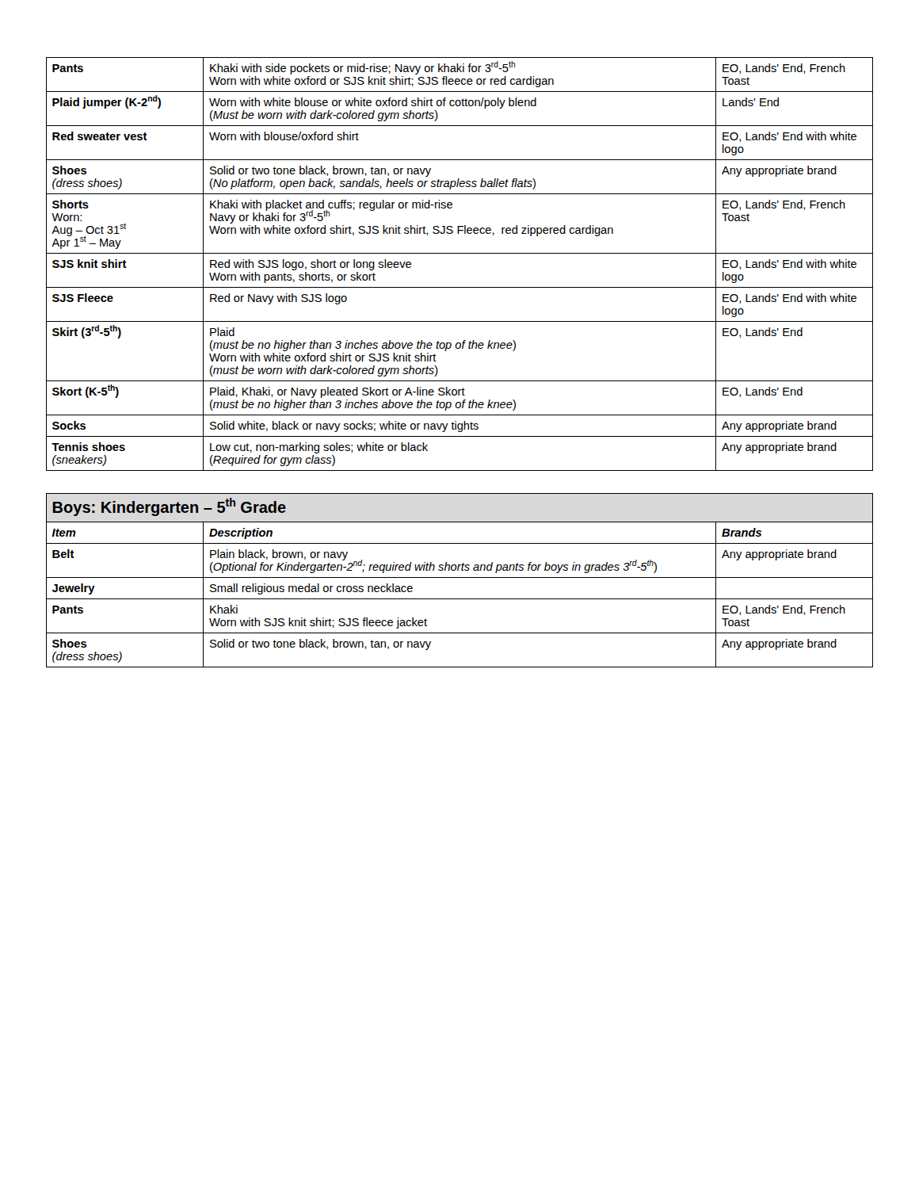| Pants | Khaki with side pockets or mid-rise; Navy or khaki for 3 rd -5 th Worn with white oxford or SJS knit shirt; SJS fleece or red cardigan | EO, Lands' End, French Toast |
| Plaid jumper (K-2 nd ) | Worn with white blouse or white oxford shirt of cotton/poly blend ( Must be worn with dark-colored gym shorts ) | Lands' End |
| Red sweater vest | Worn with blouse/oxford shirt | EO, Lands' End with white logo |
| Shoes (dress shoes) | Solid or two tone black, brown, tan, or navy ( No platform, open back, sandals, heels or strapless ballet flats ) | Any appropriate brand |
| Shorts Worn: Aug – Oct 31 st Apr 1 st – May | Khaki with placket and cuffs; regular or mid-rise Navy or khaki for 3 rd -5 th Worn with white oxford shirt, SJS knit shirt, SJS Fleece, red zippered cardigan | EO, Lands' End, French Toast |
| SJS knit shirt | Red with SJS logo, short or long sleeve Worn with pants, shorts, or skort | EO, Lands' End with white logo |
| SJS Fleece | Red or Navy with SJS logo | EO, Lands' End with white logo |
| Skirt (3 rd -5 th ) | Plaid ( must be no higher than 3 inches above the top of the knee ) Worn with white oxford shirt or SJS knit shirt ( must be worn with dark-colored gym shorts ) | EO, Lands' End |
| Skort (K-5 th ) | Plaid, Khaki, or Navy pleated Skort or A-line Skort ( must be no higher than 3 inches above the top of the knee ) | EO, Lands' End |
| Socks | Solid white, black or navy socks; white or navy tights | Any appropriate brand |
| Tennis shoes (sneakers) | Low cut, non-marking soles; white or black ( Required for gym class ) | Any appropriate brand |
| Boys: Kindergarten – 5 th Grade |
| Item | Description | Brands |
| Belt | Plain black, brown, or navy ( Optional for Kindergarten-2 nd ; required with shorts and pants for boys in grades 3 rd -5 th ) | Any appropriate brand |
| Jewelry | Small religious medal or cross necklace | |
| Pants | Khaki Worn with SJS knit shirt; SJS fleece jacket | EO, Lands' End, French Toast |
| Shoes (dress shoes) | Solid or two tone black, brown, tan, or navy | Any appropriate brand |